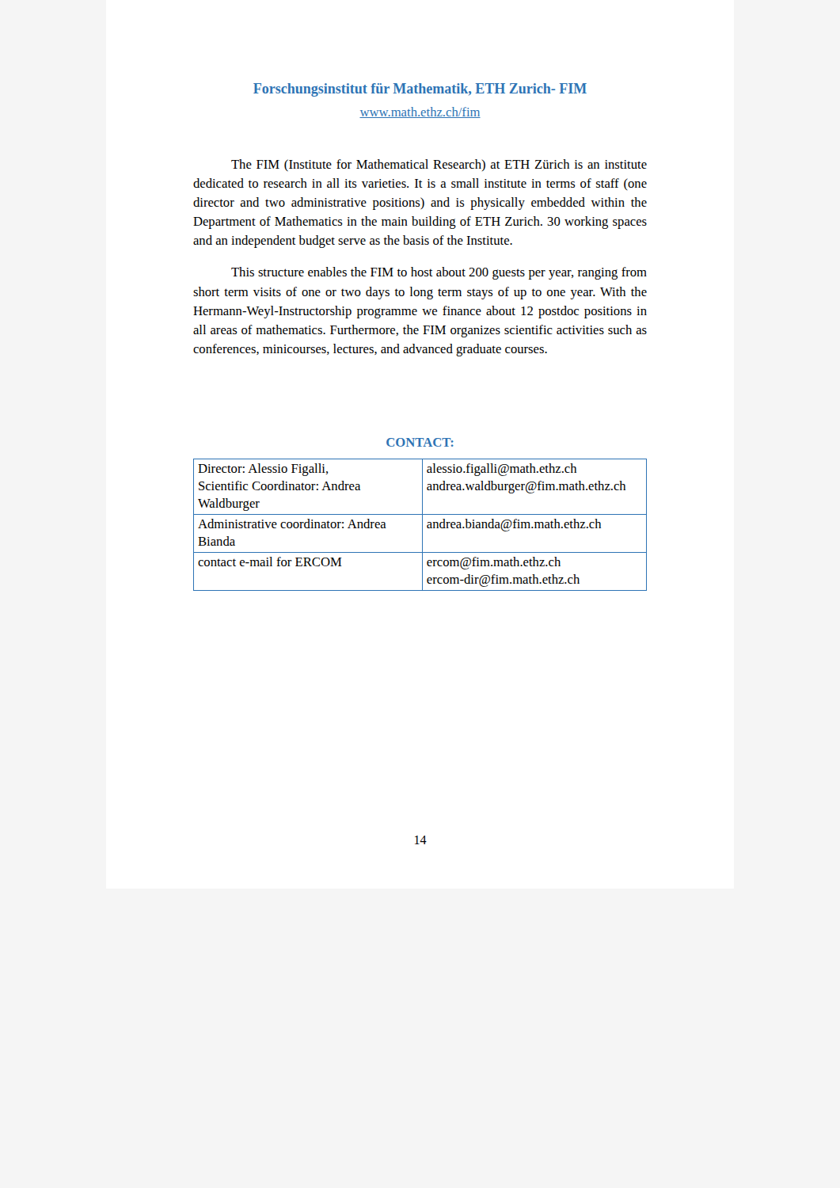Forschungsinstitut für Mathematik, ETH Zurich- FIM
www.math.ethz.ch/fim
The FIM (Institute for Mathematical Research) at ETH Zürich is an institute dedicated to research in all its varieties. It is a small institute in terms of staff (one director and two administrative positions) and is physically embedded within the Department of Mathematics in the main building of ETH Zurich. 30 working spaces and an independent budget serve as the basis of the Institute.
This structure enables the FIM to host about 200 guests per year, ranging from short term visits of one or two days to long term stays of up to one year. With the Hermann-Weyl-Instructorship programme we finance about 12 postdoc positions in all areas of mathematics. Furthermore, the FIM organizes scientific activities such as conferences, minicourses, lectures, and advanced graduate courses.
CONTACT:
| Director: Alessio Figalli, Scientific Coordinator: Andrea Waldburger | alessio.figalli@math.ethz.ch andrea.waldburger@fim.math.ethz.ch |
| Administrative coordinator: Andrea Bianda | andrea.bianda@fim.math.ethz.ch |
| contact e-mail for ERCOM | ercom@fim.math.ethz.ch ercom-dir@fim.math.ethz.ch |
14